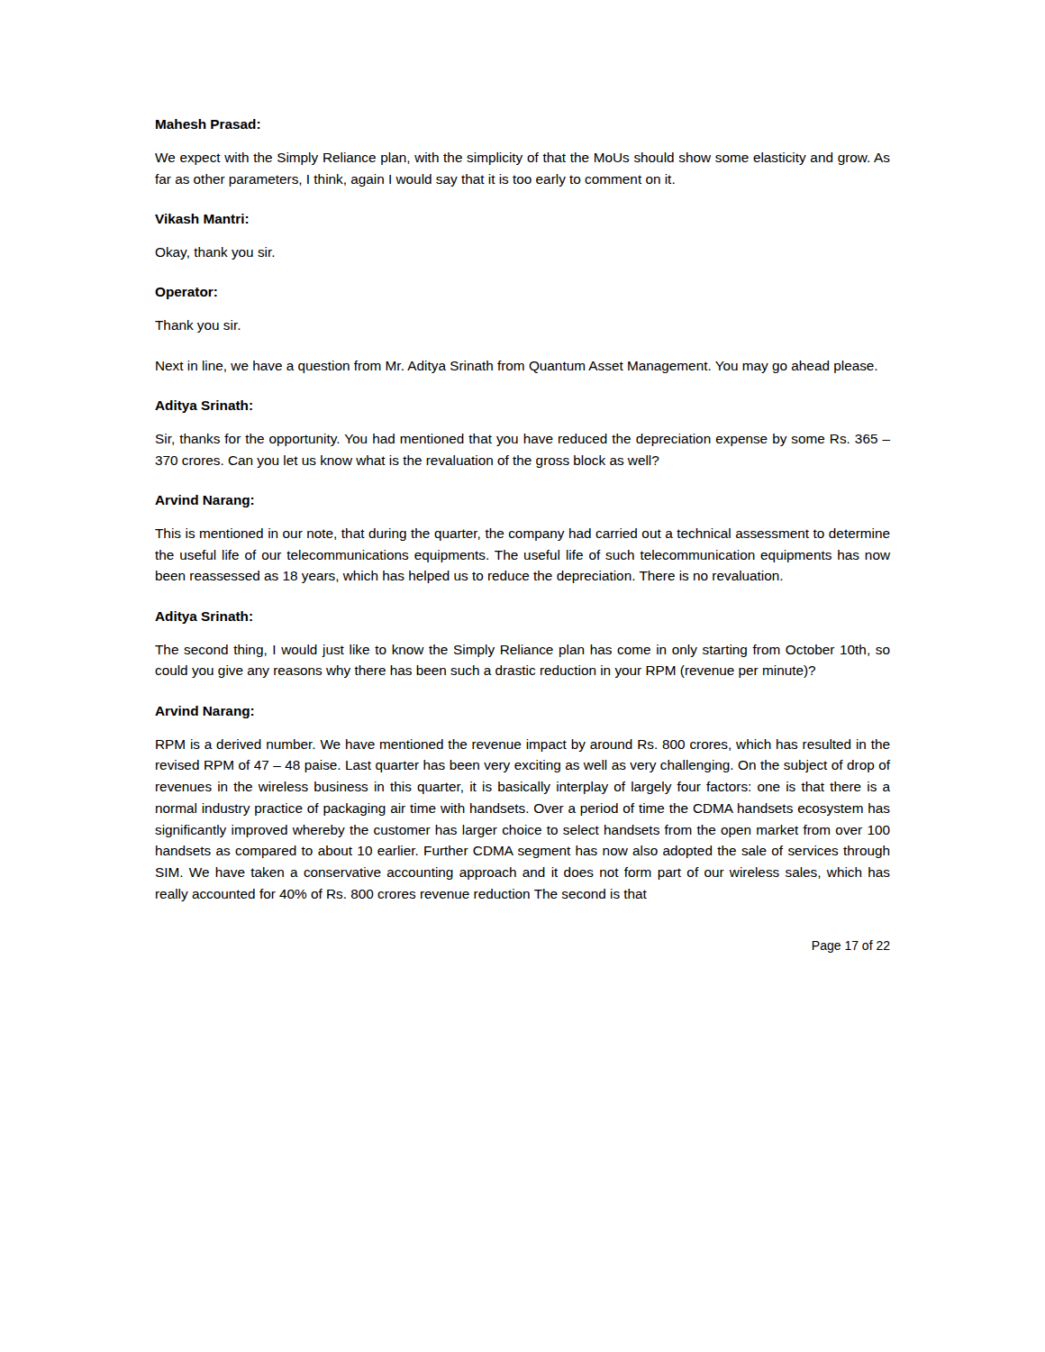Mahesh Prasad:
We expect with the Simply Reliance plan, with the simplicity of that the MoUs should show some elasticity and grow. As far as other parameters, I think, again I would say that it is too early to comment on it.
Vikash Mantri:
Okay, thank you sir.
Operator:
Thank you sir.
Next in line, we have a question from Mr. Aditya Srinath from Quantum Asset Management. You may go ahead please.
Aditya Srinath:
Sir, thanks for the opportunity. You had mentioned that you have reduced the depreciation expense by some Rs. 365 – 370 crores. Can you let us know what is the revaluation of the gross block as well?
Arvind Narang:
This is mentioned in our note, that during the quarter, the company had carried out a technical assessment to determine the useful life of our telecommunications equipments. The useful life of such telecommunication equipments has now been reassessed as 18 years, which has helped us to reduce the depreciation. There is no revaluation.
Aditya Srinath:
The second thing, I would just like to know the Simply Reliance plan has come in only starting from October 10th, so could you give any reasons why there has been such a drastic reduction in your RPM (revenue per minute)?
Arvind Narang:
RPM is a derived number. We have mentioned the revenue impact by around Rs. 800 crores, which has resulted in the revised RPM of 47 – 48 paise. Last quarter has been very exciting as well as very challenging. On the subject of drop of revenues in the wireless business in this quarter, it is basically interplay of largely four factors: one is that there is a normal industry practice of packaging air time with handsets. Over a period of time the CDMA handsets ecosystem has significantly improved whereby the customer has larger choice to select handsets from the open market from over 100 handsets as compared to about 10 earlier. Further CDMA segment has now also adopted the sale of services through SIM. We have taken a conservative accounting approach and it does not form part of our wireless sales, which has really accounted for 40% of Rs. 800 crores revenue reduction The second is that
Page 17 of 22